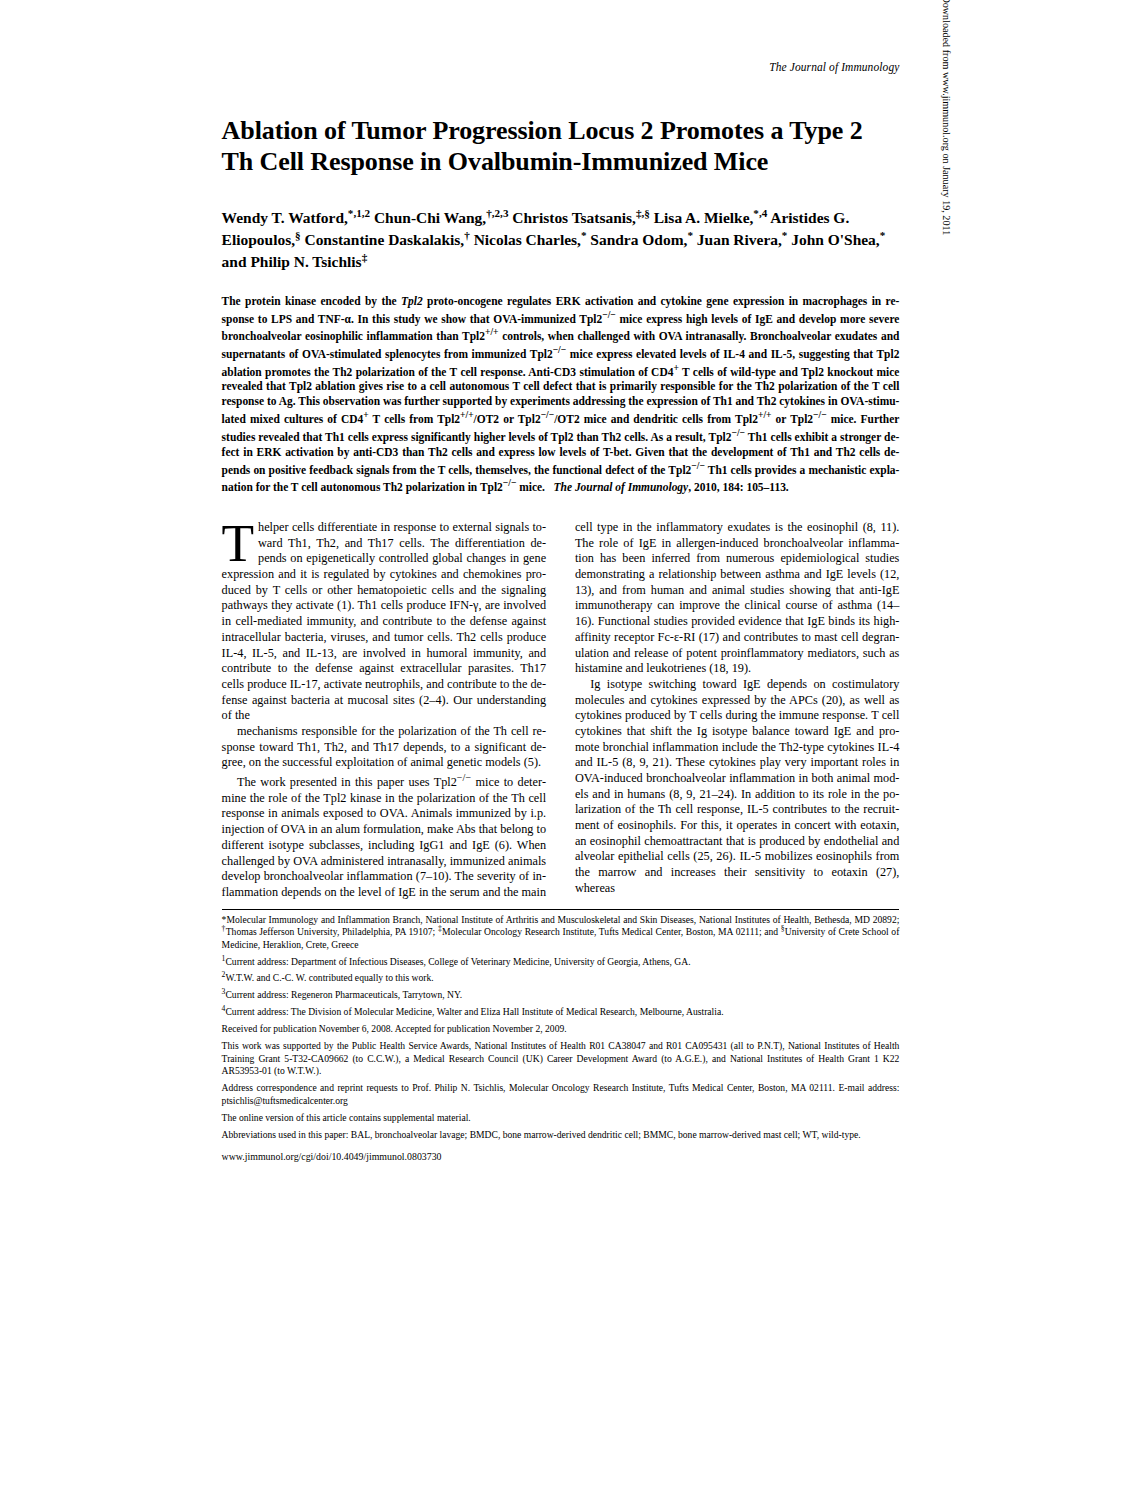The Journal of Immunology
Ablation of Tumor Progression Locus 2 Promotes a Type 2
Th Cell Response in Ovalbumin-Immunized Mice
Wendy T. Watford,*,1,2 Chun-Chi Wang,†,2,3 Christos Tsatsanis,‡,§ Lisa A. Mielke,*,4 Aristides G. Eliopoulos,§ Constantine Daskalakis,† Nicolas Charles,* Sandra Odom,* Juan Rivera,* John O'Shea,* and Philip N. Tsichlis‡
The protein kinase encoded by the Tpl2 proto-oncogene regulates ERK activation and cytokine gene expression in macrophages in response to LPS and TNF-α. In this study we show that OVA-immunized Tpl2−/− mice express high levels of IgE and develop more severe bronchoalveolar eosinophilic inflammation than Tpl2+/+ controls, when challenged with OVA intranasally. Bronchoalveolar exudates and supernatants of OVA-stimulated splenocytes from immunized Tpl2−/− mice express elevated levels of IL-4 and IL-5, suggesting that Tpl2 ablation promotes the Th2 polarization of the T cell response. Anti-CD3 stimulation of CD4+ T cells of wild-type and Tpl2 knockout mice revealed that Tpl2 ablation gives rise to a cell autonomous T cell defect that is primarily responsible for the Th2 polarization of the T cell response to Ag. This observation was further supported by experiments addressing the expression of Th1 and Th2 cytokines in OVA-stimulated mixed cultures of CD4+ T cells from Tpl2+/+/OT2 or Tpl2−/−/OT2 mice and dendritic cells from Tpl2+/+ or Tpl2−/− mice. Further studies revealed that Th1 cells express significantly higher levels of Tpl2 than Th2 cells. As a result, Tpl2−/− Th1 cells exhibit a stronger defect in ERK activation by anti-CD3 than Th2 cells and express low levels of T-bet. Given that the development of Th1 and Th2 cells depends on positive feedback signals from the T cells, themselves, the functional defect of the Tpl2−/− Th1 cells provides a mechanistic explanation for the T cell autonomous Th2 polarization in Tpl2−/− mice. The Journal of Immunology, 2010, 184: 105–113.
T helper cells differentiate in response to external signals toward Th1, Th2, and Th17 cells. The differentiation depends on epigenetically controlled global changes in gene expression and it is regulated by cytokines and chemokines produced by T cells or other hematopoietic cells and the signaling pathways they activate (1). Th1 cells produce IFN-γ, are involved in cell-mediated immunity, and contribute to the defense against intracellular bacteria, viruses, and tumor cells. Th2 cells produce IL-4, IL-5, and IL-13, are involved in humoral immunity, and contribute to the defense against extracellular parasites. Th17 cells produce IL-17, activate neutrophils, and contribute to the defense against bacteria at mucosal sites (2–4). Our understanding of the
mechanisms responsible for the polarization of the Th cell response toward Th1, Th2, and Th17 depends, to a significant degree, on the successful exploitation of animal genetic models (5).
The work presented in this paper uses Tpl2−/− mice to determine the role of the Tpl2 kinase in the polarization of the Th cell response in animals exposed to OVA. Animals immunized by i.p. injection of OVA in an alum formulation, make Abs that belong to different isotype subclasses, including IgG1 and IgE (6). When challenged by OVA administered intranasally, immunized animals develop bronchoalveolar inflammation (7–10). The severity of inflammation depends on the level of IgE in the serum and the main cell type in the inflammatory exudates is the eosinophil (8, 11). The role of IgE in allergen-induced bronchoalveolar inflammation has been inferred from numerous epidemiological studies demonstrating a relationship between asthma and IgE levels (12, 13), and from human and animal studies showing that anti-IgE immunotherapy can improve the clinical course of asthma (14–16). Functional studies provided evidence that IgE binds its high-affinity receptor Fc-ε-RI (17) and contributes to mast cell degranulation and release of potent proinflammatory mediators, such as histamine and leukotrienes (18, 19).
Ig isotype switching toward IgE depends on costimulatory molecules and cytokines expressed by the APCs (20), as well as cytokines produced by T cells during the immune response. T cell cytokines that shift the Ig isotype balance toward IgE and promote bronchial inflammation include the Th2-type cytokines IL-4 and IL-5 (8, 9, 21). These cytokines play very important roles in OVA-induced bronchoalveolar inflammation in both animal models and in humans (8, 9, 21–24). In addition to its role in the polarization of the Th cell response, IL-5 contributes to the recruitment of eosinophils. For this, it operates in concert with eotaxin, an eosinophil chemoattractant that is produced by endothelial and alveolar epithelial cells (25, 26). IL-5 mobilizes eosinophils from the marrow and increases their sensitivity to eotaxin (27), whereas
*Molecular Immunology and Inflammation Branch, National Institute of Arthritis and Musculoskeletal and Skin Diseases, National Institutes of Health, Bethesda, MD 20892; †Thomas Jefferson University, Philadelphia, PA 19107; ‡Molecular Oncology Research Institute, Tufts Medical Center, Boston, MA 02111; and §University of Crete School of Medicine, Heraklion, Crete, Greece
1Current address: Department of Infectious Diseases, College of Veterinary Medicine, University of Georgia, Athens, GA.
2W.T.W. and C.-C. W. contributed equally to this work.
3Current address: Regeneron Pharmaceuticals, Tarrytown, NY.
4Current address: The Division of Molecular Medicine, Walter and Eliza Hall Institute of Medical Research, Melbourne, Australia.
Received for publication November 6, 2008. Accepted for publication November 2, 2009.
This work was supported by the Public Health Service Awards, National Institutes of Health R01 CA38047 and R01 CA095431 (all to P.N.T), National Institutes of Health Training Grant 5-T32-CA09662 (to C.C.W.), a Medical Research Council (UK) Career Development Award (to A.G.E.), and National Institutes of Health Grant 1 K22 AR53953-01 (to W.T.W.).
Address correspondence and reprint requests to Prof. Philip N. Tsichlis, Molecular Oncology Research Institute, Tufts Medical Center, Boston, MA 02111. E-mail address: ptsichlis@tuftsmedicalcenter.org
The online version of this article contains supplemental material.
Abbreviations used in this paper: BAL, bronchoalveolar lavage; BMDC, bone marrow-derived dendritic cell; BMMC, bone marrow-derived mast cell; WT, wild-type.
www.jimmunol.org/cgi/doi/10.4049/jimmunol.0803730
Downloaded from www.jimmunol.org on January 19, 2011